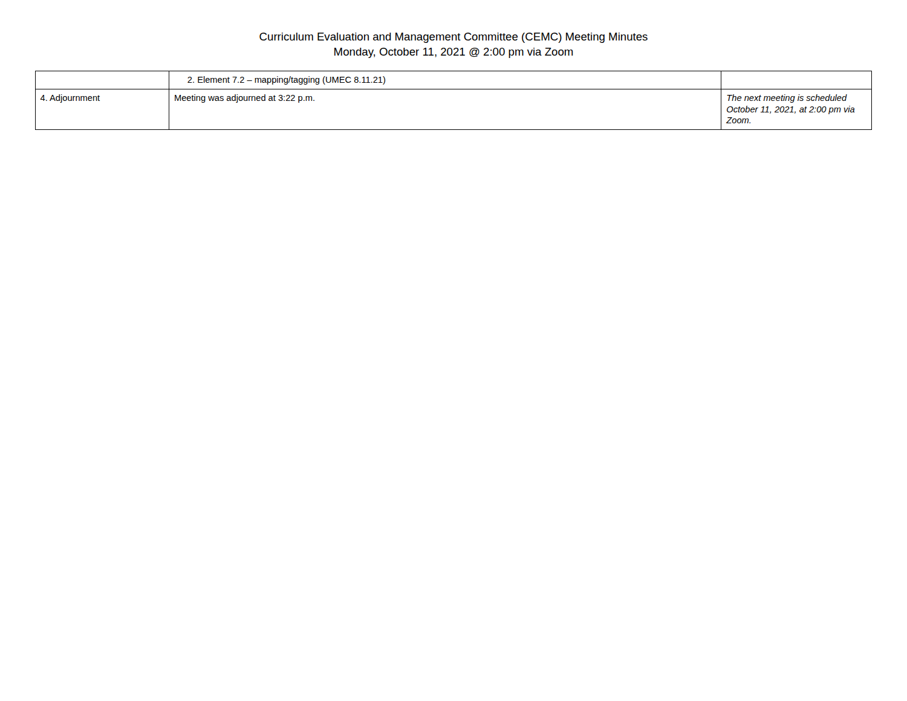Curriculum Evaluation and Management Committee (CEMC) Meeting Minutes
Monday, October 11, 2021 @ 2:00 pm via Zoom
| | Element 7.2 – mapping/tagging (UMEC 8.11.21) | |
| 4. Adjournment | Meeting was adjourned at 3:22 p.m. | The next meeting is scheduled October 11, 2021, at 2:00 pm via Zoom. |